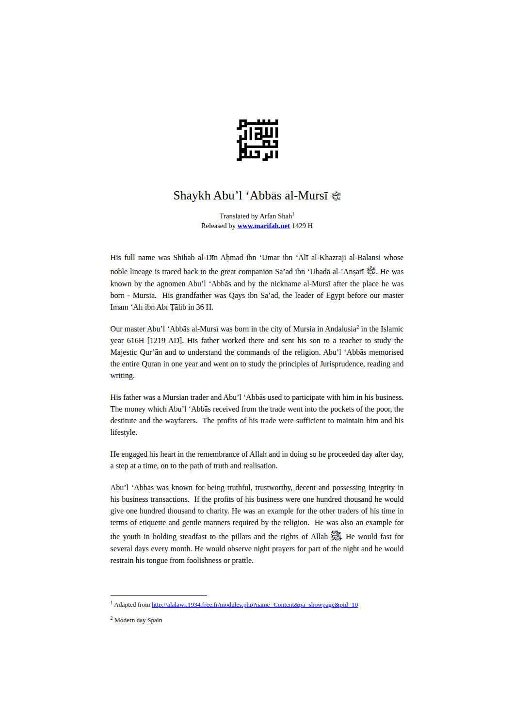﷽
Shaykh Abu’l ‘Abbās al-Mursī ﵇
Translated by Arfan Shah1
Released by www.marifah.net 1429 H
His full name was Shihāb al-Dīn Aḥmad ibn ‘Umar ibn ‘Alī al-Khazraji al-Balansi whose noble lineage is traced back to the great companion Sa’ad ibn ‘Ubadā al-’Anṣarī ﵇. He was known by the agnomen Abu’l ‘Abbās and by the nickname al-Mursī after the place he was born - Mursia. His grandfather was Qays ibn Sa’ad, the leader of Egypt before our master Imam ‘Alī ibn Abī Ṭālib in 36 H.
Our master Abu’l ‘Abbās al-Mursī was born in the city of Mursia in Andalusia2 in the Islamic year 616H [1219 AD]. His father worked there and sent his son to a teacher to study the Majestic Qur’ān and to understand the commands of the religion. Abu’l ‘Abbās memorised the entire Quran in one year and went on to study the principles of Jurisprudence, reading and writing.
His father was a Mursian trader and Abu’l ‘Abbās used to participate with him in his business. The money which Abu’l ‘Abbās received from the trade went into the pockets of the poor, the destitute and the wayfarers. The profits of his trade were sufficient to maintain him and his lifestyle.
He engaged his heart in the remembrance of Allah and in doing so he proceeded day after day, a step at a time, on to the path of truth and realisation.
Abu’l ‘Abbās was known for being truthful, trustworthy, decent and possessing integrity in his business transactions. If the profits of his business were one hundred thousand he would give one hundred thousand to charity. He was an example for the other traders of his time in terms of etiquette and gentle manners required by the religion. He was also an example for the youth in holding steadfast to the pillars and the rights of Allah ﷺ. He would fast for several days every month. He would observe night prayers for part of the night and he would restrain his tongue from foolishness or prattle.
1 Adapted from http://alalawi.1934.free.fr/modules.php?name=Content&pa=showpage&pid=10
2 Modern day Spain